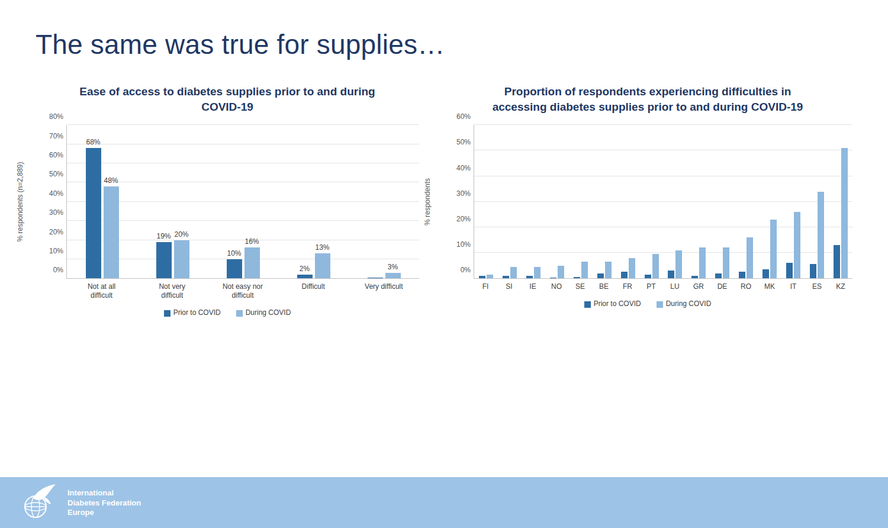The same was true for supplies…
Ease of access to diabetes supplies prior to and during
COVID-19
% respondents (n=2,889)
80%
70%
60%
50%
40%
30%
20%
10%
0%
68%
48%
19%
20%
10%
16%
2%
13%
3%
Not at all
difficult
Not very
difficult
Not easy nor
difficult
Difficult
Very difficult
Prior to COVID
During COVID
Proportion of respondents experiencing difficulties in
accessing diabetes supplies prior to and during COVID-19
% respondents
60%
50%
40%
30%
20%
10%
0%
FI
SI
IE
NO
SE
BE
FR
PT
LU
GR
DE
RO
MK
IT
ES
KZ
Prior to COVID
During COVID
International
Diabetes Federation
Europe